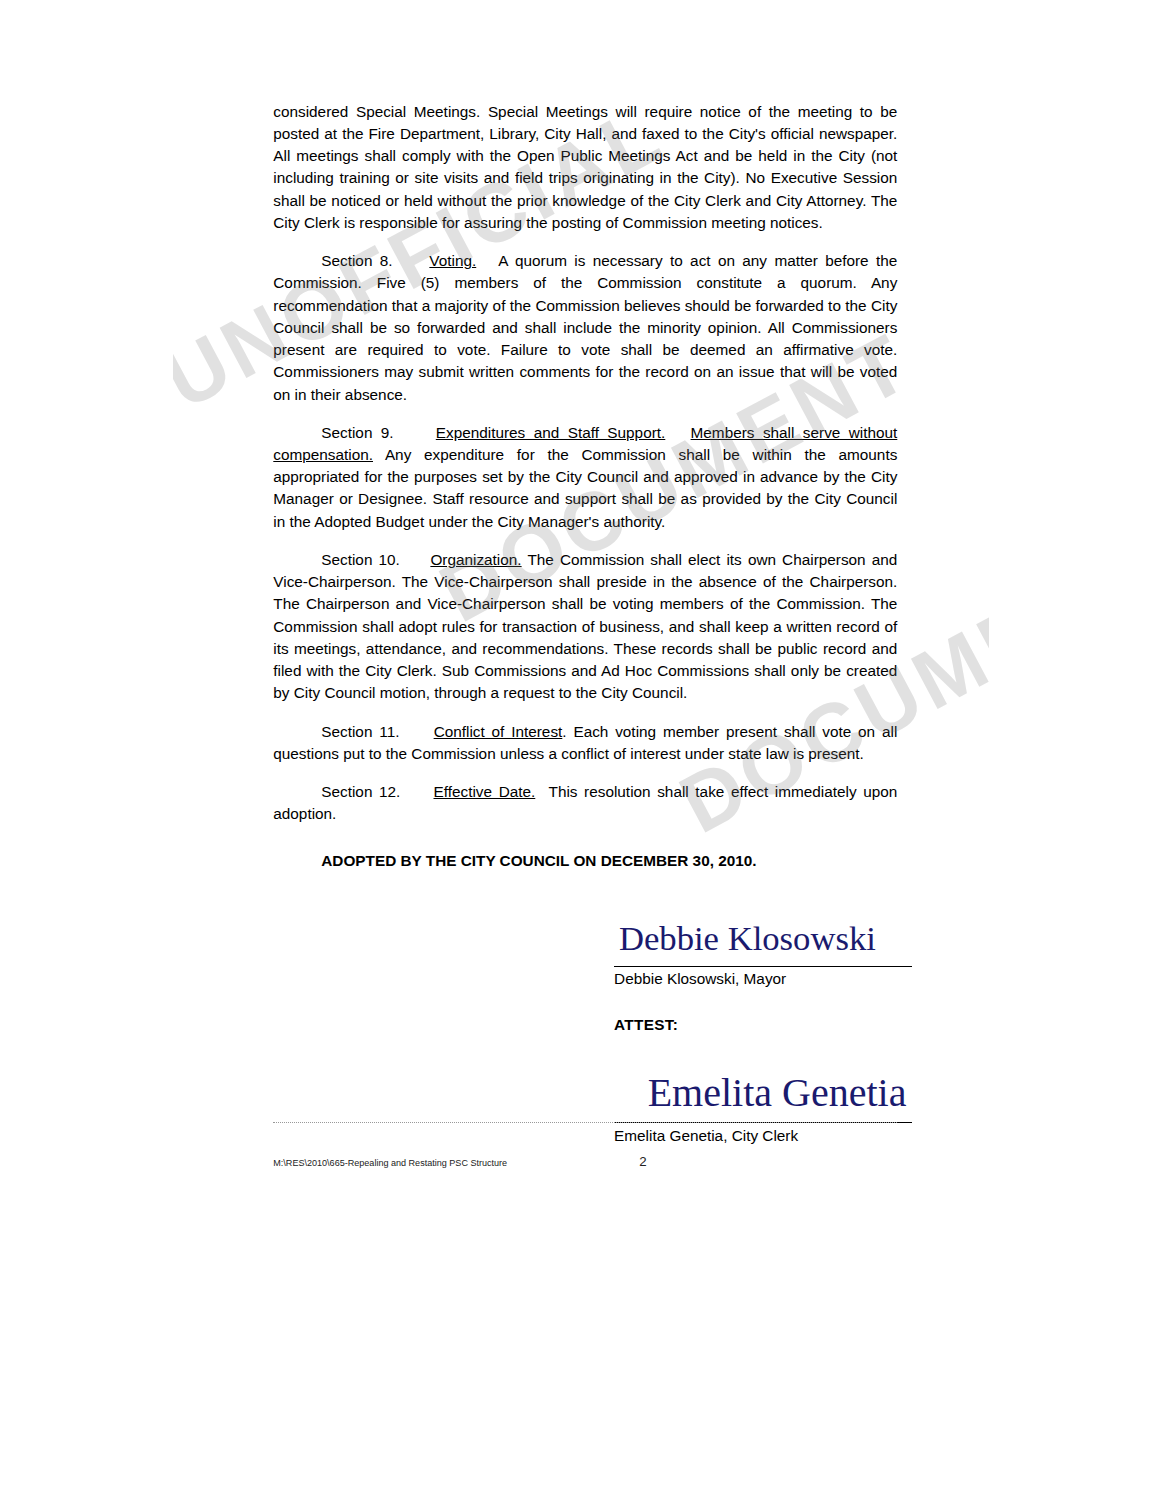UNOFFICIAL
DOCUMENT
considered Special Meetings. Special Meetings will require notice of the meeting to be posted at the Fire Department, Library, City Hall, and faxed to the City's official newspaper. All meetings shall comply with the Open Public Meetings Act and be held in the City (not including training or site visits and field trips originating in the City). No Executive Session shall be noticed or held without the prior knowledge of the City Clerk and City Attorney. The City Clerk is responsible for assuring the posting of Commission meeting notices.
Section 8. Voting. A quorum is necessary to act on any matter before the Commission. Five (5) members of the Commission constitute a quorum. Any recommendation that a majority of the Commission believes should be forwarded to the City Council shall be so forwarded and shall include the minority opinion. All Commissioners present are required to vote. Failure to vote shall be deemed an affirmative vote. Commissioners may submit written comments for the record on an issue that will be voted on in their absence.
Section 9. Expenditures and Staff Support. Members shall serve without compensation. Any expenditure for the Commission shall be within the amounts appropriated for the purposes set by the City Council and approved in advance by the City Manager or Designee. Staff resource and support shall be as provided by the City Council in the Adopted Budget under the City Manager's authority.
Section 10. Organization. The Commission shall elect its own Chairperson and Vice-Chairperson. The Vice-Chairperson shall preside in the absence of the Chairperson. The Chairperson and Vice-Chairperson shall be voting members of the Commission. The Commission shall adopt rules for transaction of business, and shall keep a written record of its meetings, attendance, and recommendations. These records shall be public record and filed with the City Clerk. Sub Commissions and Ad Hoc Commissions shall only be created by City Council motion, through a request to the City Council.
Section 11. Conflict of Interest. Each voting member present shall vote on all questions put to the Commission unless a conflict of interest under state law is present.
Section 12. Effective Date. This resolution shall take effect immediately upon adoption.
ADOPTED BY THE CITY COUNCIL ON DECEMBER 30, 2010.
Debbie Klosowski
Debbie Klosowski, Mayor
ATTEST:
Emelita Genetia
Emelita Genetia, City Clerk
DOCUMENT
M:\RES\2010\665-Repealing and Restating PSC Structure 2